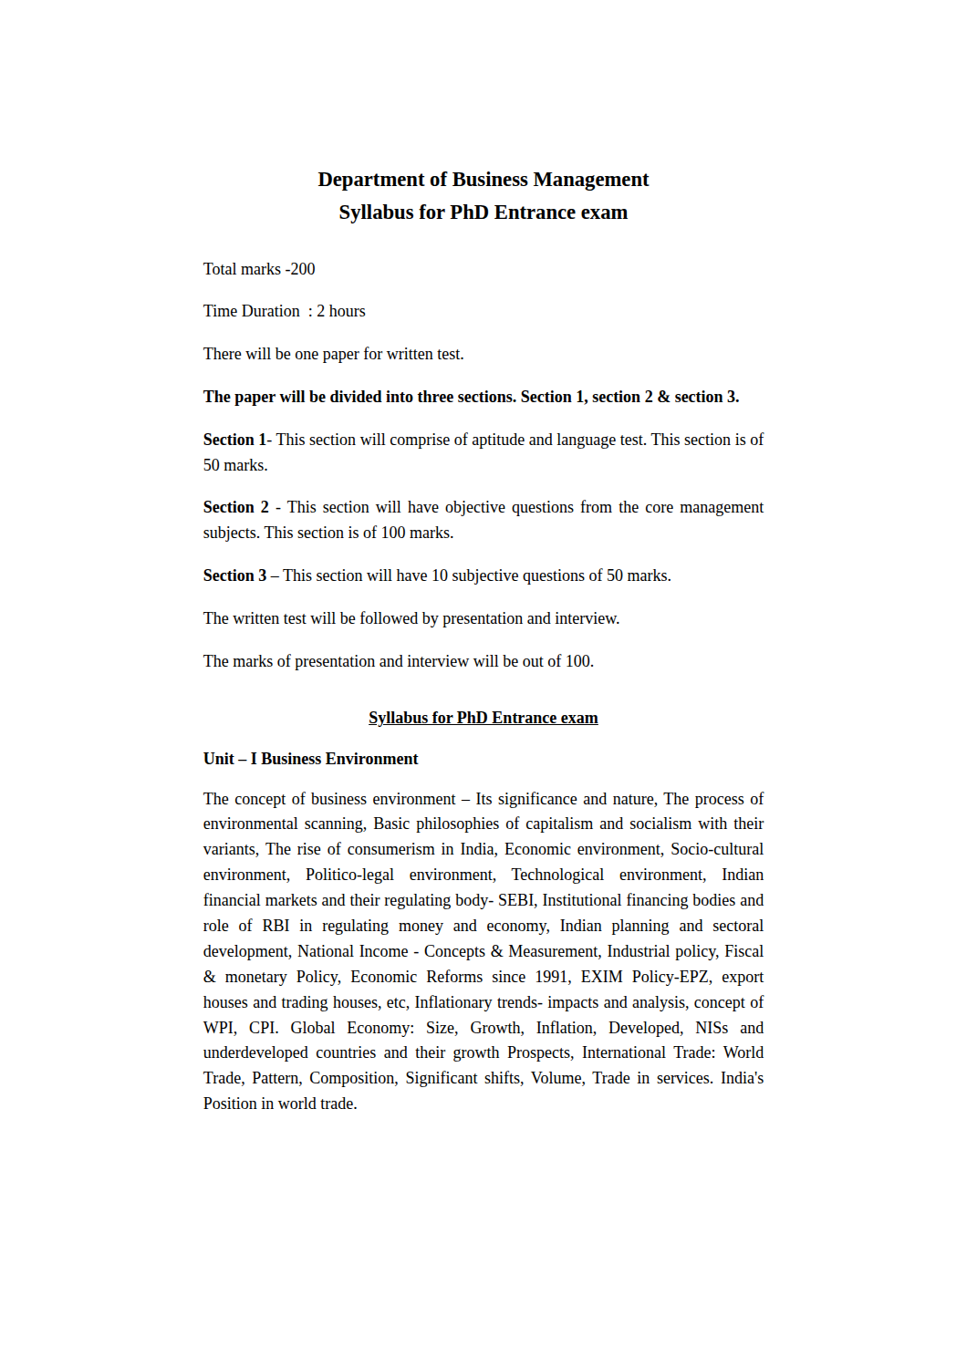Department of Business Management
Syllabus for PhD Entrance exam
Total marks -200
Time Duration : 2 hours
There will be one paper for written test.
The paper will be divided into three sections. Section 1, section 2 & section 3.
Section 1- This section will comprise of aptitude and language test. This section is of 50 marks.
Section 2 - This section will have objective questions from the core management subjects. This section is of 100 marks.
Section 3 – This section will have 10 subjective questions of 50 marks.
The written test will be followed by presentation and interview.
The marks of presentation and interview will be out of 100.
Syllabus for PhD Entrance exam
Unit – I Business Environment
The concept of business environment – Its significance and nature, The process of environmental scanning, Basic philosophies of capitalism and socialism with their variants, The rise of consumerism in India, Economic environment, Socio-cultural environment, Politico-legal environment, Technological environment, Indian financial markets and their regulating body- SEBI, Institutional financing bodies and role of RBI in regulating money and economy, Indian planning and sectoral development, National Income - Concepts & Measurement, Industrial policy, Fiscal & monetary Policy, Economic Reforms since 1991, EXIM Policy-EPZ, export houses and trading houses, etc, Inflationary trends- impacts and analysis, concept of WPI, CPI. Global Economy: Size, Growth, Inflation, Developed, NISs and underdeveloped countries and their growth Prospects, International Trade: World Trade, Pattern, Composition, Significant shifts, Volume, Trade in services. India's Position in world trade.